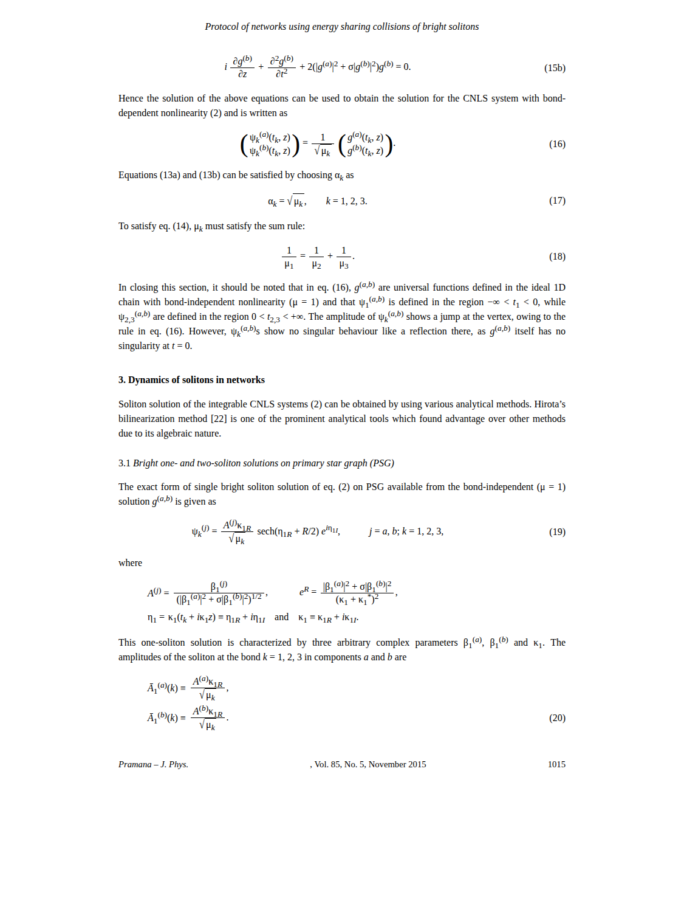Protocol of networks using energy sharing collisions of bright solitons
i ∂g(b)∂z + ∂2g(b)∂t2 + 2(|g(a)|2 + σ|g(b)|2)g(b) = 0.
(15b)
Hence the solution of the above equations can be used to obtain the solution for the CNLS system with bond-dependent nonlinearity (2) and is written as
( ψk(a)(tk, z) ψk(b)(tk, z) ) = 1√μk ( g(a)(tk, z) g(b)(tk, z) ) .
(16)
Equations (13a) and (13b) can be satisfied by choosing αk as
αk = √μk,  k = 1, 2, 3.
(17)
To satisfy eq. (14), μk must satisfy the sum rule:
1 μ1 = 1 μ2 + 1 μ3.
(18)
In closing this section, it should be noted that in eq. (16), g(a,b) are universal functions defined in the ideal 1D chain with bond-independent nonlinearity (μ = 1) and that ψ1(a,b) is defined in the region −∞ < t1 < 0, while ψ2,3(a,b) are defined in the region 0 < t2,3 < +∞. The amplitude of ψk(a,b) shows a jump at the vertex, owing to the rule in eq. (16). However, ψk(a,b)s show no singular behaviour like a reflection there, as g(a,b) itself has no singularity at t = 0.
3. Dynamics of solitons in networks
Soliton solution of the integrable CNLS systems (2) can be obtained by using various analytical methods. Hirota’s bilinearization method [22] is one of the prominent analytical tools which found advantage over other methods due to its algebraic nature.
3.1 Bright one- and two-soliton solutions on primary star graph (PSG)
The exact form of single bright soliton solution of eq. (2) on PSG available from the bond-independent (μ = 1) solution g(a,b) is given as
ψk(j) = A(j)κ1R√μk sech(η1R + R/2) eiη1I,   j = a, b; k = 1, 2, 3,
(19)
where
A(j) =
β1(j)(|β1(a)|2 + σ|β1(b)|2)1/2,    eR = |β1(a)|2 + σ|β1(b)|2(κ1 + κ1*)2,
η1 =
κ1(tk + iκ1z) ≡ η1R + iη1I and κ1 ≡ κ1R + iκ1I.
This one-soliton solution is characterized by three arbitrary complex parameters β1(a), β1(b) and κ1. The amplitudes of the soliton at the bond k = 1, 2, 3 in components a and b are
Ā1(a)(k) ≡
A(a)κ1R√μk,
Ā1(b)(k) ≡
A(b)κ1R√μk.
(20)
Pramana – J. Phys., Vol. 85, No. 5, November 2015 1015